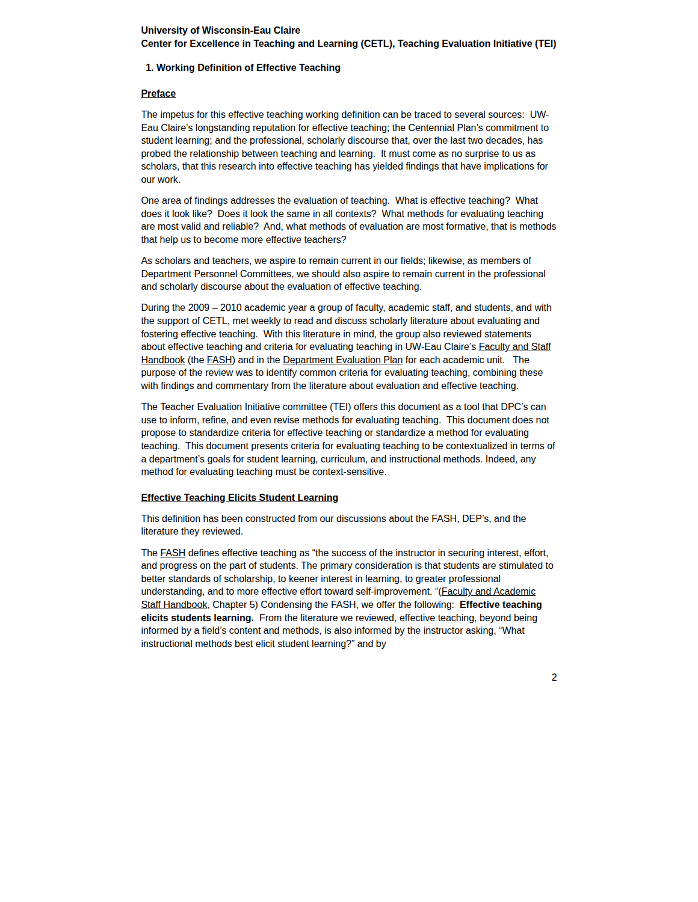University of Wisconsin-Eau Claire
Center for Excellence in Teaching and Learning (CETL), Teaching Evaluation Initiative (TEI)
Working Definition of Effective Teaching
Preface
The impetus for this effective teaching working definition can be traced to several sources: UW-Eau Claire’s longstanding reputation for effective teaching; the Centennial Plan’s commitment to student learning; and the professional, scholarly discourse that, over the last two decades, has probed the relationship between teaching and learning. It must come as no surprise to us as scholars, that this research into effective teaching has yielded findings that have implications for our work.
One area of findings addresses the evaluation of teaching. What is effective teaching? What does it look like? Does it look the same in all contexts? What methods for evaluating teaching are most valid and reliable? And, what methods of evaluation are most formative, that is methods that help us to become more effective teachers?
As scholars and teachers, we aspire to remain current in our fields; likewise, as members of Department Personnel Committees, we should also aspire to remain current in the professional and scholarly discourse about the evaluation of effective teaching.
During the 2009 – 2010 academic year a group of faculty, academic staff, and students, and with the support of CETL, met weekly to read and discuss scholarly literature about evaluating and fostering effective teaching. With this literature in mind, the group also reviewed statements about effective teaching and criteria for evaluating teaching in UW-Eau Claire’s Faculty and Staff Handbook (the FASH) and in the Department Evaluation Plan for each academic unit. The purpose of the review was to identify common criteria for evaluating teaching, combining these with findings and commentary from the literature about evaluation and effective teaching.
The Teacher Evaluation Initiative committee (TEI) offers this document as a tool that DPC’s can use to inform, refine, and even revise methods for evaluating teaching. This document does not propose to standardize criteria for effective teaching or standardize a method for evaluating teaching. This document presents criteria for evaluating teaching to be contextualized in terms of a department’s goals for student learning, curriculum, and instructional methods. Indeed, any method for evaluating teaching must be context-sensitive.
Effective Teaching Elicits Student Learning
This definition has been constructed from our discussions about the FASH, DEP’s, and the literature they reviewed.
The FASH defines effective teaching as “the success of the instructor in securing interest, effort, and progress on the part of students. The primary consideration is that students are stimulated to better standards of scholarship, to keener interest in learning, to greater professional understanding, and to more effective effort toward self-improvement. “(Faculty and Academic Staff Handbook, Chapter 5) Condensing the FASH, we offer the following: Effective teaching elicits students learning. From the literature we reviewed, effective teaching, beyond being informed by a field’s content and methods, is also informed by the instructor asking, “What instructional methods best elicit student learning?” and by
2